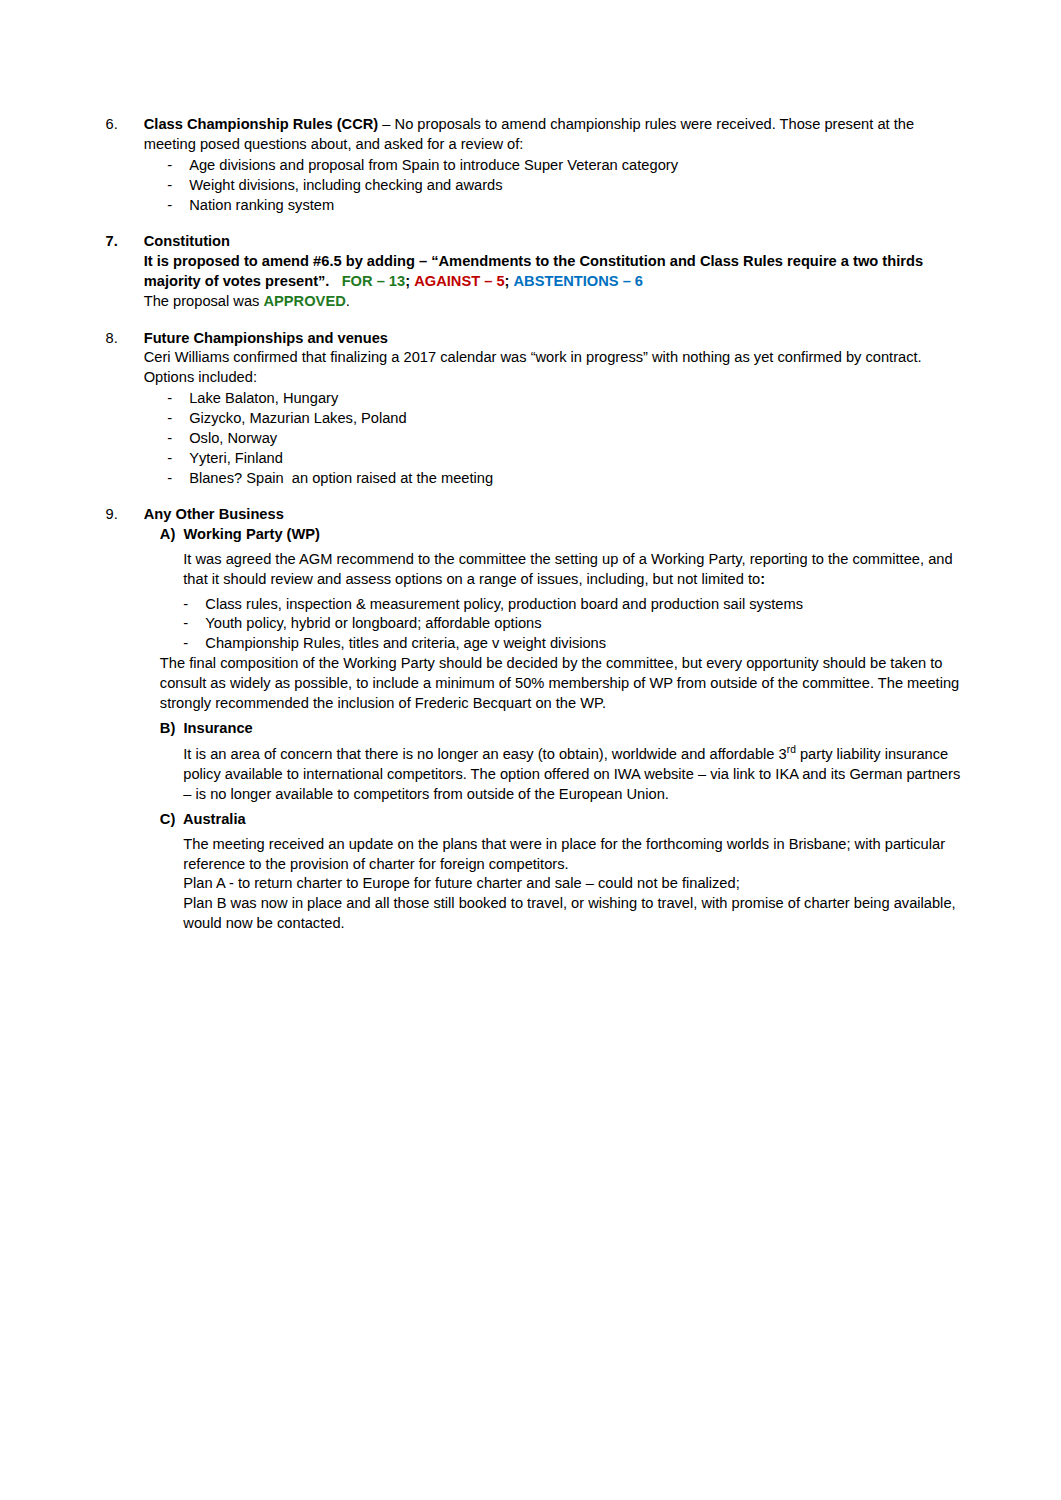6. Class Championship Rules (CCR) – No proposals to amend championship rules were received. Those present at the meeting posed questions about, and asked for a review of:
Age divisions and proposal from Spain to introduce Super Veteran category
Weight divisions, including checking and awards
Nation ranking system
7. Constitution
It is proposed to amend #6.5 by adding – “Amendments to the Constitution and Class Rules require a two thirds majority of votes present”. FOR – 13; AGAINST – 5; ABSTENTIONS – 6
The proposal was APPROVED.
8. Future Championships and venues
Ceri Williams confirmed that finalizing a 2017 calendar was “work in progress” with nothing as yet confirmed by contract. Options included:
Lake Balaton, Hungary
Gizycko, Mazurian Lakes, Poland
Oslo, Norway
Yyteri, Finland
Blanes? Spain an option raised at the meeting
9. Any Other Business
A) Working Party (WP)
It was agreed the AGM recommend to the committee the setting up of a Working Party, reporting to the committee, and that it should review and assess options on a range of issues, including, but not limited to:
Class rules, inspection & measurement policy, production board and production sail systems
Youth policy, hybrid or longboard; affordable options
Championship Rules, titles and criteria, age v weight divisions
The final composition of the Working Party should be decided by the committee, but every opportunity should be taken to consult as widely as possible, to include a minimum of 50% membership of WP from outside of the committee. The meeting strongly recommended the inclusion of Frederic Becquart on the WP.
B) Insurance
It is an area of concern that there is no longer an easy (to obtain), worldwide and affordable 3rd party liability insurance policy available to international competitors. The option offered on IWA website – via link to IKA and its German partners – is no longer available to competitors from outside of the European Union.
C) Australia
The meeting received an update on the plans that were in place for the forthcoming worlds in Brisbane; with particular reference to the provision of charter for foreign competitors.
Plan A - to return charter to Europe for future charter and sale – could not be finalized;
Plan B was now in place and all those still booked to travel, or wishing to travel, with promise of charter being available, would now be contacted.